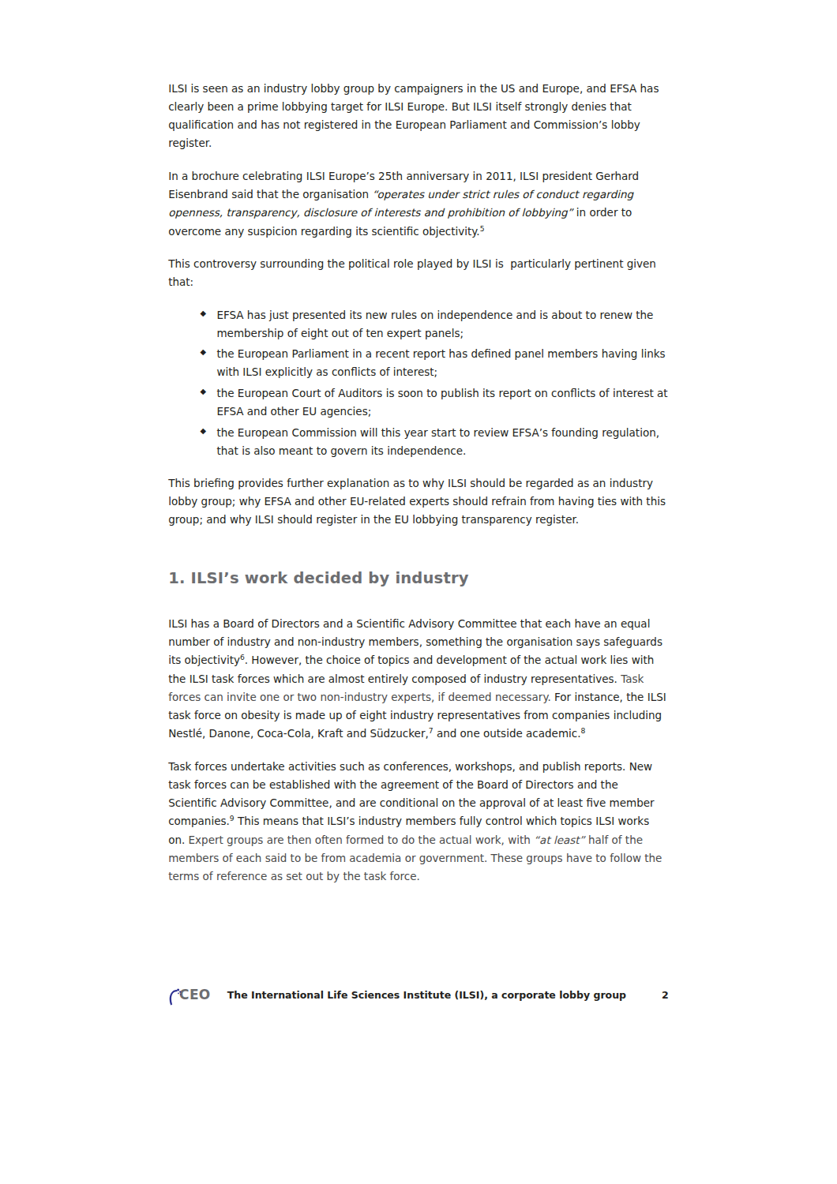ILSI is seen as an industry lobby group by campaigners in the US and Europe, and EFSA has clearly been a prime lobbying target for ILSI Europe. But ILSI itself strongly denies that qualification and has not registered in the European Parliament and Commission’s lobby register.
In a brochure celebrating ILSI Europe’s 25th anniversary in 2011, ILSI president Gerhard Eisenbrand said that the organisation “operates under strict rules of conduct regarding openness, transparency, disclosure of interests and prohibition of lobbying” in order to overcome any suspicion regarding its scientific objectivity.5
This controversy surrounding the political role played by ILSI is particularly pertinent given that:
EFSA has just presented its new rules on independence and is about to renew the membership of eight out of ten expert panels;
the European Parliament in a recent report has defined panel members having links with ILSI explicitly as conflicts of interest;
the European Court of Auditors is soon to publish its report on conflicts of interest at EFSA and other EU agencies;
the European Commission will this year start to review EFSA’s founding regulation, that is also meant to govern its independence.
This briefing provides further explanation as to why ILSI should be regarded as an industry lobby group; why EFSA and other EU-related experts should refrain from having ties with this group; and why ILSI should register in the EU lobbying transparency register.
1. ILSI’s work decided by industry
ILSI has a Board of Directors and a Scientific Advisory Committee that each have an equal number of industry and non-industry members, something the organisation says safeguards its objectivity6. However, the choice of topics and development of the actual work lies with the ILSI task forces which are almost entirely composed of industry representatives. Task forces can invite one or two non-industry experts, if deemed necessary. For instance, the ILSI task force on obesity is made up of eight industry representatives from companies including Nestlé, Danone, Coca-Cola, Kraft and Südzucker,7 and one outside academic.8
Task forces undertake activities such as conferences, workshops, and publish reports. New task forces can be established with the agreement of the Board of Directors and the Scientific Advisory Committee, and are conditional on the approval of at least five member companies.9 This means that ILSI’s industry members fully control which topics ILSI works on. Expert groups are then often formed to do the actual work, with “at least” half of the members of each said to be from academia or government. These groups have to follow the terms of reference as set out by the task force.
CEO The International Life Sciences Institute (ILSI), a corporate lobby group 2